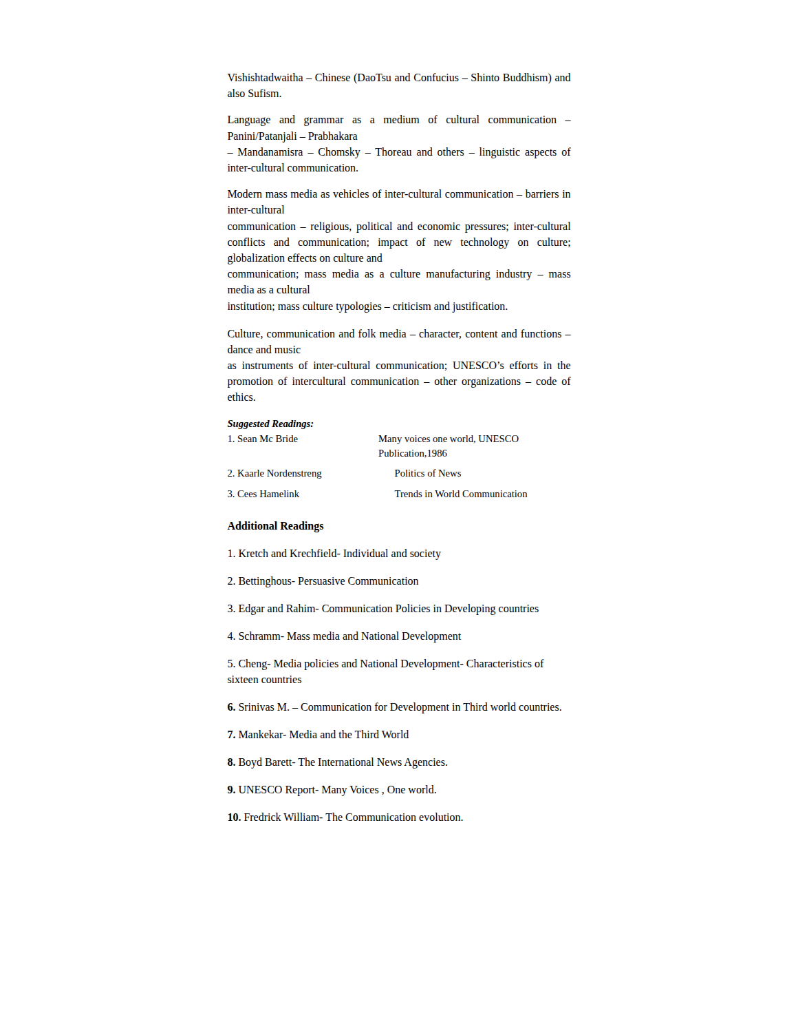Vishishtadwaitha – Chinese (DaoTsu and Confucius – Shinto Buddhism) and also Sufism.
Language and grammar as a medium of cultural communication – Panini/Patanjali – Prabhakara
– Mandanamisra – Chomsky – Thoreau and others – linguistic aspects of inter-cultural communication.
Modern mass media as vehicles of inter-cultural communication – barriers in inter-cultural
communication – religious, political and economic pressures; inter-cultural conflicts and communication; impact of new technology on culture; globalization effects on culture and
communication; mass media as a culture manufacturing industry – mass media as a cultural
institution; mass culture typologies – criticism and justification.
Culture, communication and folk media – character, content and functions – dance and music
as instruments of inter-cultural communication; UNESCO’s efforts in the promotion of intercultural communication – other organizations – code of ethics.
Suggested Readings:
| 1. Sean Mc Bride | Many voices one world, UNESCO Publication,1986 |
| 2. Kaarle Nordenstreng | Politics of News |
| 3. Cees Hamelink | Trends in World Communication |
Additional Readings
1. Kretch and Krechfield- Individual and society
2. Bettinghous- Persuasive Communication
3. Edgar and Rahim- Communication Policies in Developing countries
4. Schramm- Mass media and National Development
5. Cheng- Media policies and National Development- Characteristics of sixteen countries
6. Srinivas M. – Communication for Development in Third world countries.
7. Mankekar- Media and the Third World
8. Boyd Barett- The International News Agencies.
9. UNESCO Report- Many Voices , One world.
10. Fredrick William- The Communication evolution.